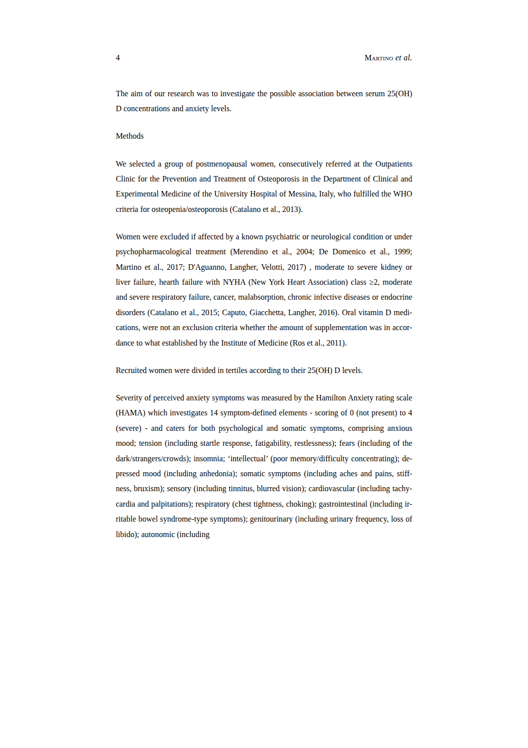4 Martino et al.
The aim of our research was to investigate the possible association between serum 25(OH) D concentrations and anxiety levels.
Methods
We selected a group of postmenopausal women, consecutively referred at the Outpatients Clinic for the Prevention and Treatment of Osteoporosis in the Department of Clinical and Experimental Medicine of the University Hospital of Messina, Italy, who fulfilled the WHO criteria for osteopenia/osteoporosis (Catalano et al., 2013).
Women were excluded if affected by a known psychiatric or neurological condition or under psychopharmacological treatment (Merendino et al., 2004; De Domenico et al., 1999; Martino et al., 2017; D'Aguanno, Langher, Velotti, 2017) , moderate to severe kidney or liver failure, hearth failure with NYHA (New York Heart Association) class ≥2, moderate and severe respiratory failure, cancer, malabsorption, chronic infective diseases or endocrine disorders (Catalano et al., 2015; Caputo, Giacchetta, Langher, 2016). Oral vitamin D medications, were not an exclusion criteria whether the amount of supplementation was in accordance to what established by the Institute of Medicine (Ros et al., 2011).
Recruited women were divided in tertiles according to their 25(OH) D levels.
Severity of perceived anxiety symptoms was measured by the Hamilton Anxiety rating scale (HAMA) which investigates 14 symptom-defined elements - scoring of 0 (not present) to 4 (severe) - and caters for both psychological and somatic symptoms, comprising anxious mood; tension (including startle response, fatigability, restlessness); fears (including of the dark/strangers/crowds); insomnia; ‘intellectual’ (poor memory/difficulty concentrating); depressed mood (including anhedonia); somatic symptoms (including aches and pains, stiffness, bruxism); sensory (including tinnitus, blurred vision); cardiovascular (including tachycardia and palpitations); respiratory (chest tightness, choking); gastrointestinal (including irritable bowel syndrome-type symptoms); genitourinary (including urinary frequency, loss of libido); autonomic (including